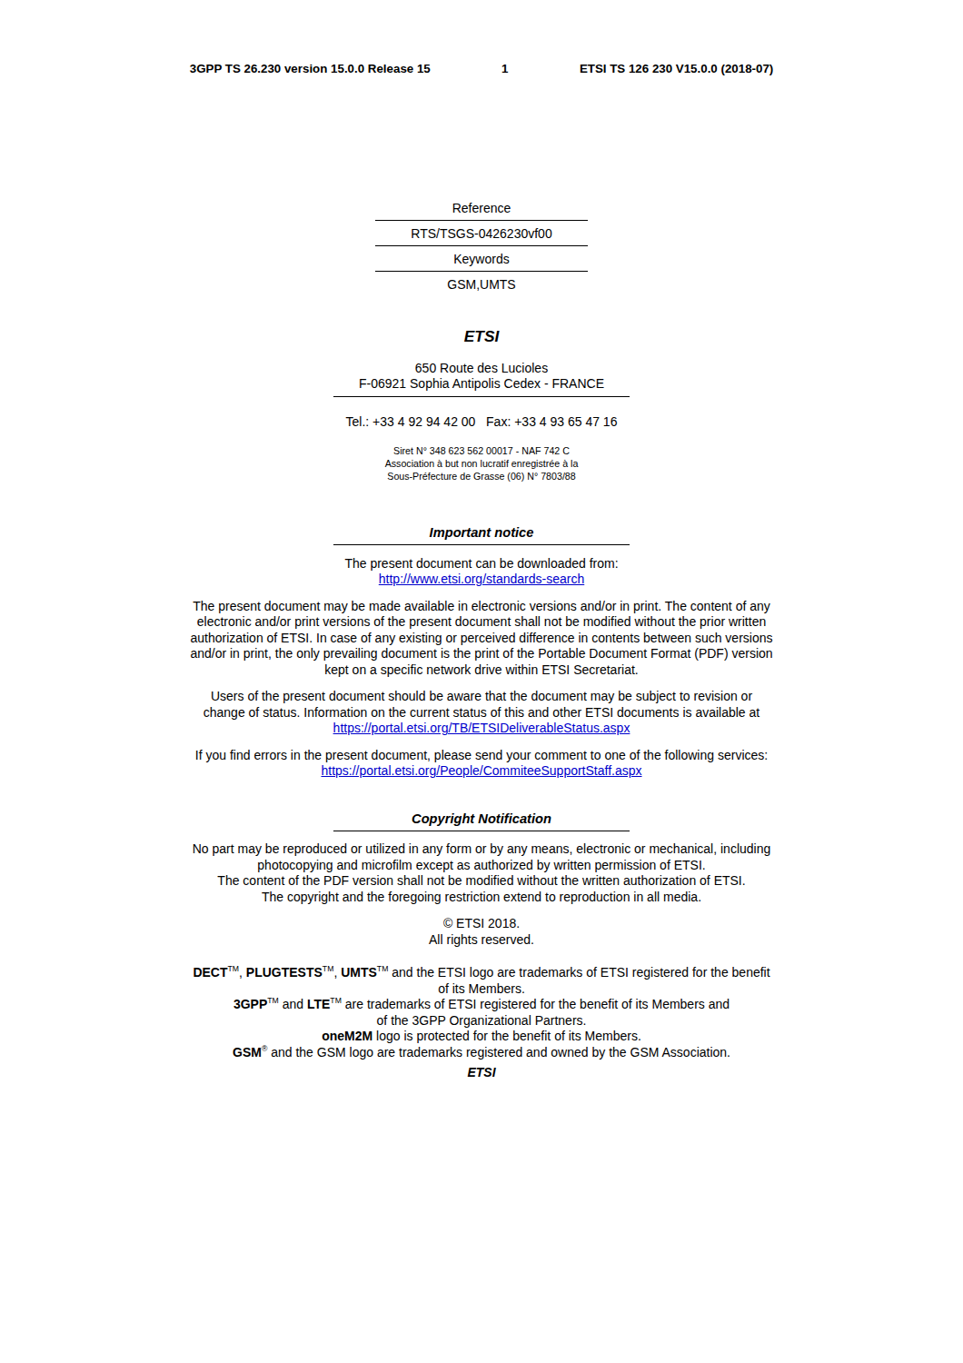3GPP TS 26.230 version 15.0.0 Release 15
1
ETSI TS 126 230 V15.0.0 (2018-07)
Reference
RTS/TSGS-0426230vf00
Keywords
GSM,UMTS
ETSI
650 Route des Lucioles
F-06921 Sophia Antipolis Cedex - FRANCE
Tel.: +33 4 92 94 42 00 Fax: +33 4 93 65 47 16
Siret N° 348 623 562 00017 - NAF 742 C
Association à but non lucratif enregistrée à la
Sous-Préfecture de Grasse (06) N° 7803/88
Important notice
The present document can be downloaded from:
http://www.etsi.org/standards-search
The present document may be made available in electronic versions and/or in print. The content of any electronic and/or print versions of the present document shall not be modified without the prior written authorization of ETSI. In case of any existing or perceived difference in contents between such versions and/or in print, the only prevailing document is the print of the Portable Document Format (PDF) version kept on a specific network drive within ETSI Secretariat.
Users of the present document should be aware that the document may be subject to revision or change of status. Information on the current status of this and other ETSI documents is available at
https://portal.etsi.org/TB/ETSIDeliverableStatus.aspx
If you find errors in the present document, please send your comment to one of the following services:
https://portal.etsi.org/People/CommiteeSupportStaff.aspx
Copyright Notification
No part may be reproduced or utilized in any form or by any means, electronic or mechanical, including photocopying and microfilm except as authorized by written permission of ETSI.
The content of the PDF version shall not be modified without the written authorization of ETSI.
The copyright and the foregoing restriction extend to reproduction in all media.
© ETSI 2018.
All rights reserved.
DECTTM, PLUGTESTSTM, UMTSTM and the ETSI logo are trademarks of ETSI registered for the benefit of its Members.
3GPPTM and LTETM are trademarks of ETSI registered for the benefit of its Members and
of the 3GPP Organizational Partners.
oneM2M logo is protected for the benefit of its Members.
GSM® and the GSM logo are trademarks registered and owned by the GSM Association.
ETSI